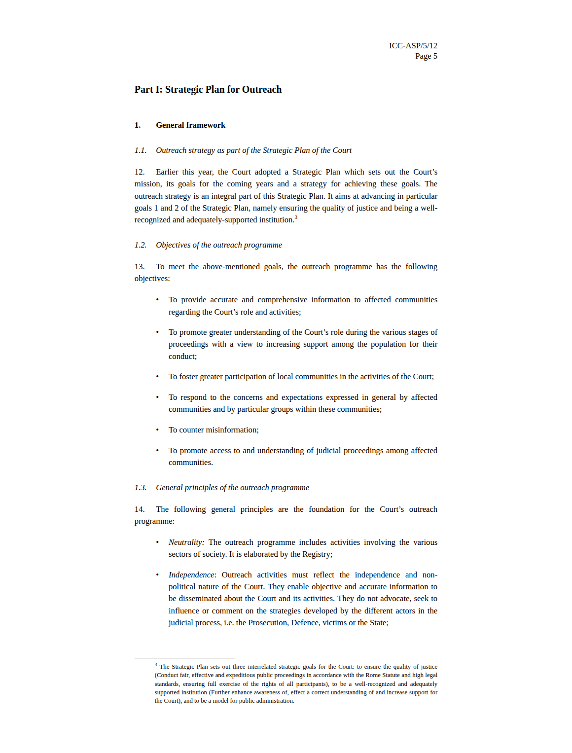ICC-ASP/5/12
Page 5
Part I: Strategic Plan for Outreach
1. General framework
1.1. Outreach strategy as part of the Strategic Plan of the Court
12. Earlier this year, the Court adopted a Strategic Plan which sets out the Court’s mission, its goals for the coming years and a strategy for achieving these goals. The outreach strategy is an integral part of this Strategic Plan. It aims at advancing in particular goals 1 and 2 of the Strategic Plan, namely ensuring the quality of justice and being a well-recognized and adequately-supported institution.3
1.2. Objectives of the outreach programme
13. To meet the above-mentioned goals, the outreach programme has the following objectives:
To provide accurate and comprehensive information to affected communities regarding the Court’s role and activities;
To promote greater understanding of the Court’s role during the various stages of proceedings with a view to increasing support among the population for their conduct;
To foster greater participation of local communities in the activities of the Court;
To respond to the concerns and expectations expressed in general by affected communities and by particular groups within these communities;
To counter misinformation;
To promote access to and understanding of judicial proceedings among affected communities.
1.3. General principles of the outreach programme
14. The following general principles are the foundation for the Court’s outreach programme:
Neutrality: The outreach programme includes activities involving the various sectors of society. It is elaborated by the Registry;
Independence: Outreach activities must reflect the independence and non-political nature of the Court. They enable objective and accurate information to be disseminated about the Court and its activities. They do not advocate, seek to influence or comment on the strategies developed by the different actors in the judicial process, i.e. the Prosecution, Defence, victims or the State;
3 The Strategic Plan sets out three interrelated strategic goals for the Court: to ensure the quality of justice (Conduct fair, effective and expeditious public proceedings in accordance with the Rome Statute and high legal standards, ensuring full exercise of the rights of all participants), to be a well-recognized and adequately supported institution (Further enhance awareness of, effect a correct understanding of and increase support for the Court), and to be a model for public administration.